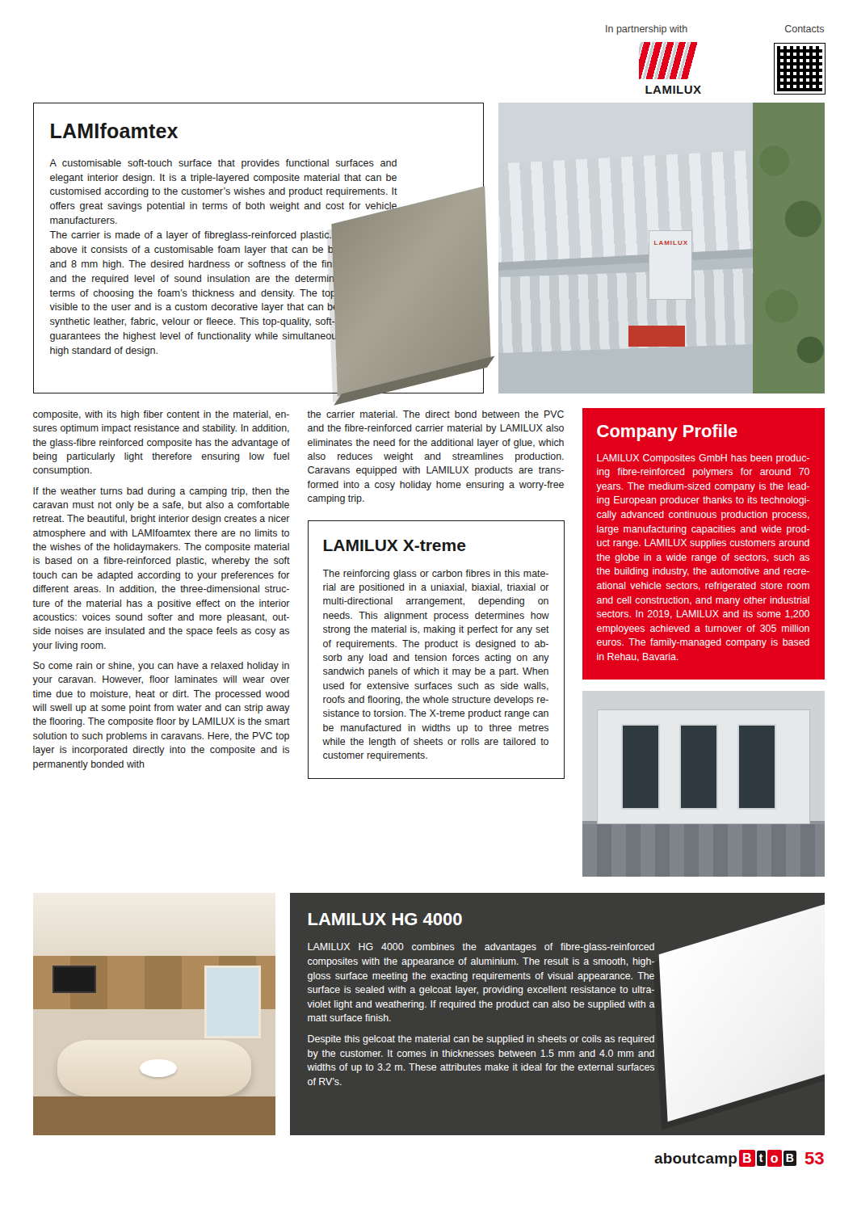In partnership with Contacts
LAMILUX
LAMIfoamtex
A customisable soft-touch surface that provides functional surfaces and elegant interior design. It is a triple-layered composite material that can be customised according to the customer’s wishes and product requirements. It offers great savings potential in terms of both weight and cost for vehicle manufacturers.
The carrier is made of a layer of fibreglass-reinforced plastic. The soft core above it consists of a customisable foam layer that can be between 2 mm and 8 mm high. The desired hardness or softness of the finished material and the required level of sound insulation are the determining factors in terms of choosing the foam’s thickness and density. The topmost layer is visible to the user and is a custom decorative layer that can be made out of synthetic leather, fabric, velour or fleece. This top-quality, soft-touch surface guarantees the highest level of functionality while simultaneously offering a high standard of design.
LAMILUX
composite, with its high fiber content in the material, ensures optimum impact resistance and stability. In addition, the glass-fibre reinforced composite has the advantage of being particularly light therefore ensuring low fuel consumption.
If the weather turns bad during a camping trip, then the caravan must not only be a safe, but also a comfortable retreat. The beautiful, bright interior design creates a nicer atmosphere and with LAMIfoamtex there are no limits to the wishes of the holidaymakers. The composite material is based on a fibre-reinforced plastic, whereby the soft touch can be adapted according to your preferences for different areas. In addition, the three-dimensional structure of the material has a positive effect on the interior acoustics: voices sound softer and more pleasant, outside noises are insulated and the space feels as cosy as your living room.
So come rain or shine, you can have a relaxed holiday in your caravan. However, floor laminates will wear over time due to moisture, heat or dirt. The processed wood will swell up at some point from water and can strip away the flooring. The composite floor by LAMILUX is the smart solution to such problems in caravans. Here, the PVC top layer is incorporated directly into the composite and is permanently bonded with
the carrier material. The direct bond between the PVC and the fibre-reinforced carrier material by LAMILUX also eliminates the need for the additional layer of glue, which also reduces weight and streamlines production. Caravans equipped with LAMILUX products are transformed into a cosy holiday home ensuring a worry-free camping trip.
LAMILUX X-treme
The reinforcing glass or carbon fibres in this material are positioned in a uniaxial, biaxial, triaxial or multi-directional arrangement, depending on needs. This alignment process determines how strong the material is, making it perfect for any set of requirements. The product is designed to absorb any load and tension forces acting on any sandwich panels of which it may be a part. When used for extensive surfaces such as side walls, roofs and flooring, the whole structure develops resistance to torsion. The X-treme product range can be manufactured in widths up to three metres while the length of sheets or rolls are tailored to customer requirements.
Company Profile
LAMILUX Composites GmbH has been producing fibre-reinforced polymers for around 70 years. The medium-sized company is the leading European producer thanks to its technologically advanced continuous production process, large manufacturing capacities and wide product range. LAMILUX supplies customers around the globe in a wide range of sectors, such as the building industry, the automotive and recreational vehicle sectors, refrigerated store room and cell construction, and many other industrial sectors. In 2019, LAMILUX and its some 1,200 employees achieved a turnover of 305 million euros. The family-managed company is based in Rehau, Bavaria.
LAMILUX HG 4000
LAMILUX HG 4000 combines the advantages of fibre-glass-reinforced composites with the appearance of aluminium. The result is a smooth, high-gloss surface meeting the exacting requirements of visual appearance. The surface is sealed with a gelcoat layer, providing excellent resistance to ultra-violet light and weathering. If required the product can also be supplied with a matt surface finish.
Despite this gelcoat the material can be supplied in sheets or coils as required by the customer. It comes in thicknesses between 1.5 mm and 4.0 mm and widths of up to 3.2 m. These attributes make it ideal for the external surfaces of RV’s.
aboutcampBtoB
53